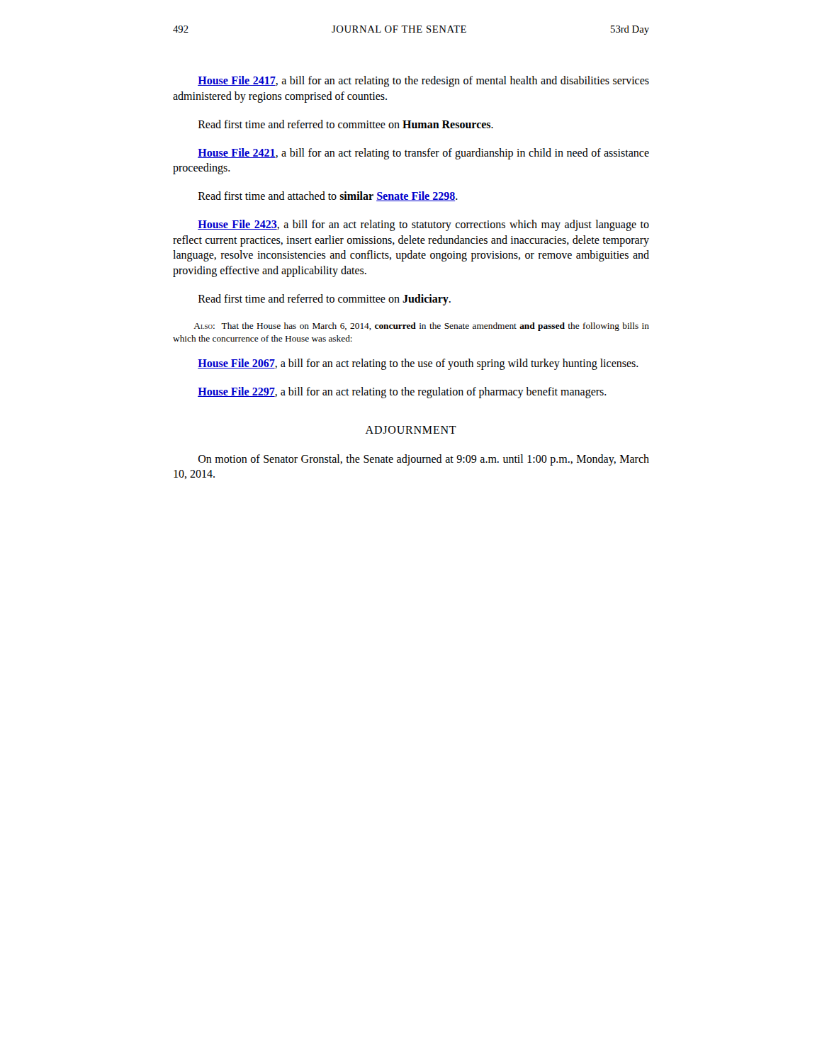492 JOURNAL OF THE SENATE 53rd Day
House File 2417, a bill for an act relating to the redesign of mental health and disabilities services administered by regions comprised of counties.
Read first time and referred to committee on Human Resources.
House File 2421, a bill for an act relating to transfer of guardianship in child in need of assistance proceedings.
Read first time and attached to similar Senate File 2298.
House File 2423, a bill for an act relating to statutory corrections which may adjust language to reflect current practices, insert earlier omissions, delete redundancies and inaccuracies, delete temporary language, resolve inconsistencies and conflicts, update ongoing provisions, or remove ambiguities and providing effective and applicability dates.
Read first time and referred to committee on Judiciary.
Also: That the House has on March 6, 2014, concurred in the Senate amendment and passed the following bills in which the concurrence of the House was asked:
House File 2067, a bill for an act relating to the use of youth spring wild turkey hunting licenses.
House File 2297, a bill for an act relating to the regulation of pharmacy benefit managers.
ADJOURNMENT
On motion of Senator Gronstal, the Senate adjourned at 9:09 a.m. until 1:00 p.m., Monday, March 10, 2014.